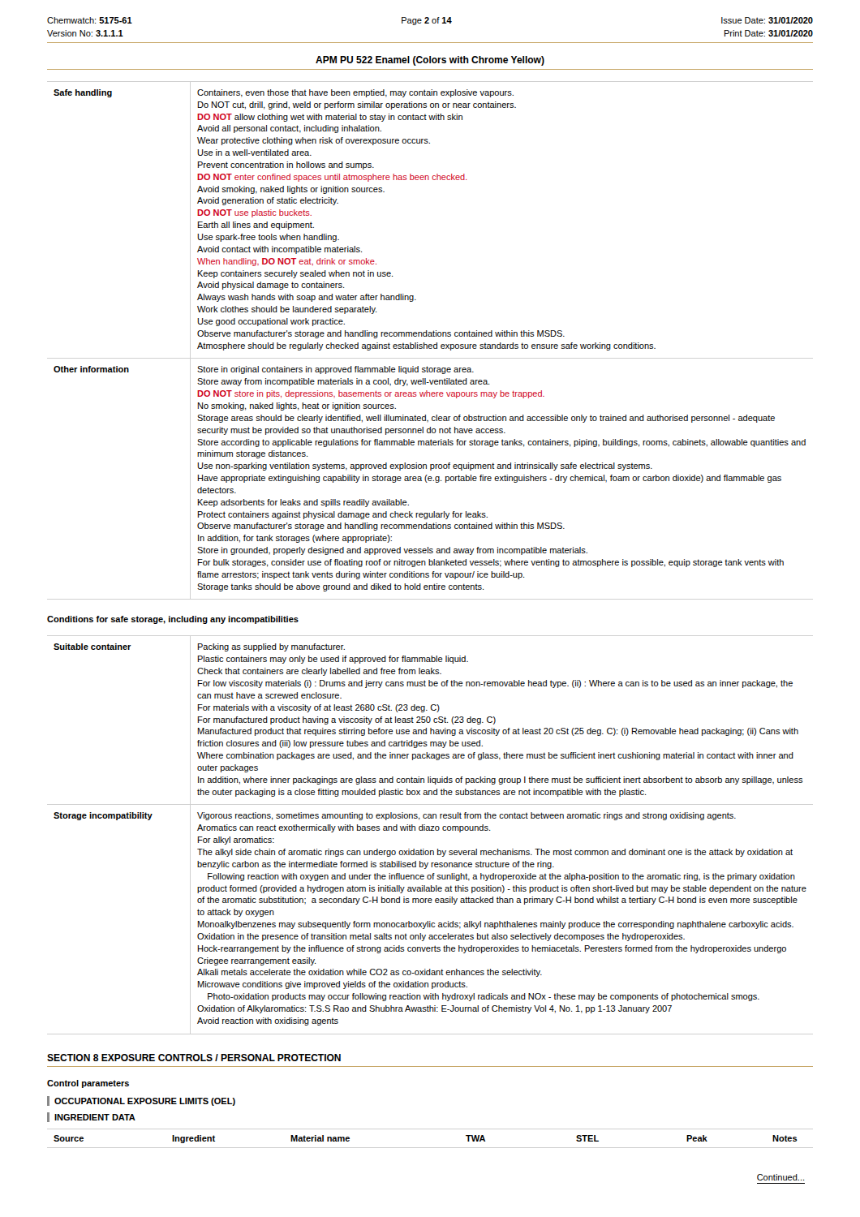Chemwatch: 5175-61
Version No: 3.1.1.1
Page 2 of 14
Issue Date: 31/01/2020
Print Date: 31/01/2020
APM PU 522 Enamel (Colors with Chrome Yellow)
| Safe handling | Containers, even those that have been emptied, may contain explosive vapours. Do NOT cut, drill, grind, weld or perform similar operations on or near containers. DO NOT allow clothing wet with material to stay in contact with skin Avoid all personal contact, including inhalation. Wear protective clothing when risk of overexposure occurs. Use in a well-ventilated area. Prevent concentration in hollows and sumps. DO NOT enter confined spaces until atmosphere has been checked. Avoid smoking, naked lights or ignition sources. Avoid generation of static electricity. DO NOT use plastic buckets. Earth all lines and equipment. Use spark-free tools when handling. Avoid contact with incompatible materials. When handling, DO NOT eat, drink or smoke. Keep containers securely sealed when not in use. Avoid physical damage to containers. Always wash hands with soap and water after handling. Work clothes should be laundered separately. Use good occupational work practice. Observe manufacturer's storage and handling recommendations contained within this MSDS. Atmosphere should be regularly checked against established exposure standards to ensure safe working conditions. |
| Other information | Store in original containers in approved flammable liquid storage area. Store away from incompatible materials in a cool, dry, well-ventilated area. DO NOT store in pits, depressions, basements or areas where vapours may be trapped. No smoking, naked lights, heat or ignition sources. Storage areas should be clearly identified, well illuminated, clear of obstruction and accessible only to trained and authorised personnel - adequate security must be provided so that unauthorised personnel do not have access. Store according to applicable regulations for flammable materials for storage tanks, containers, piping, buildings, rooms, cabinets, allowable quantities and minimum storage distances. Use non-sparking ventilation systems, approved explosion proof equipment and intrinsically safe electrical systems. Have appropriate extinguishing capability in storage area (e.g. portable fire extinguishers - dry chemical, foam or carbon dioxide) and flammable gas detectors. Keep adsorbents for leaks and spills readily available. Protect containers against physical damage and check regularly for leaks. Observe manufacturer's storage and handling recommendations contained within this MSDS. In addition, for tank storages (where appropriate): Store in grounded, properly designed and approved vessels and away from incompatible materials. For bulk storages, consider use of floating roof or nitrogen blanketed vessels; where venting to atmosphere is possible, equip storage tank vents with flame arrestors; inspect tank vents during winter conditions for vapour/ ice build-up. Storage tanks should be above ground and diked to hold entire contents. |
Conditions for safe storage, including any incompatibilities
| Suitable container | Packing as supplied by manufacturer. Plastic containers may only be used if approved for flammable liquid. Check that containers are clearly labelled and free from leaks. For low viscosity materials (i) : Drums and jerry cans must be of the non-removable head type. (ii) : Where a can is to be used as an inner package, the can must have a screwed enclosure. For materials with a viscosity of at least 2680 cSt. (23 deg. C) For manufactured product having a viscosity of at least 250 cSt. (23 deg. C) Manufactured product that requires stirring before use and having a viscosity of at least 20 cSt (25 deg. C): (i) Removable head packaging; (ii) Cans with friction closures and (iii) low pressure tubes and cartridges may be used. Where combination packages are used, and the inner packages are of glass, there must be sufficient inert cushioning material in contact with inner and outer packages In addition, where inner packagings are glass and contain liquids of packing group I there must be sufficient inert absorbent to absorb any spillage, unless the outer packaging is a close fitting moulded plastic box and the substances are not incompatible with the plastic. |
| Storage incompatibility | Vigorous reactions, sometimes amounting to explosions, can result from the contact between aromatic rings and strong oxidising agents. Aromatics can react exothermically with bases and with diazo compounds. For alkyl aromatics: The alkyl side chain of aromatic rings can undergo oxidation by several mechanisms. The most common and dominant one is the attack by oxidation at benzylic carbon as the intermediate formed is stabilised by resonance structure of the ring. Following reaction with oxygen and under the influence of sunlight, a hydroperoxide at the alpha-position to the aromatic ring, is the primary oxidation product formed (provided a hydrogen atom is initially available at this position) - this product is often short-lived but may be stable dependent on the nature of the aromatic substitution; a secondary C-H bond is more easily attacked than a primary C-H bond whilst a tertiary C-H bond is even more susceptible to attack by oxygen Monoalkylbenzenes may subsequently form monocarboxylic acids; alkyl naphthalenes mainly produce the corresponding naphthalene carboxylic acids. Oxidation in the presence of transition metal salts not only accelerates but also selectively decomposes the hydroperoxides. Hock-rearrangement by the influence of strong acids converts the hydroperoxides to hemiacetals. Peresters formed from the hydroperoxides undergo Criegee rearrangement easily. Alkali metals accelerate the oxidation while CO2 as co-oxidant enhances the selectivity. Microwave conditions give improved yields of the oxidation products. Photo-oxidation products may occur following reaction with hydroxyl radicals and NOx - these may be components of photochemical smogs. Oxidation of Alkylaromatics: T.S.S Rao and Shubhra Awasthi: E-Journal of Chemistry Vol 4, No. 1, pp 1-13 January 2007 Avoid reaction with oxidising agents |
SECTION 8 EXPOSURE CONTROLS / PERSONAL PROTECTION
Control parameters
OCCUPATIONAL EXPOSURE LIMITS (OEL)
INGREDIENT DATA
| Source | Ingredient | Material name | TWA | STEL | Peak | Notes |
| --- | --- | --- | --- | --- | --- | --- |
Continued...